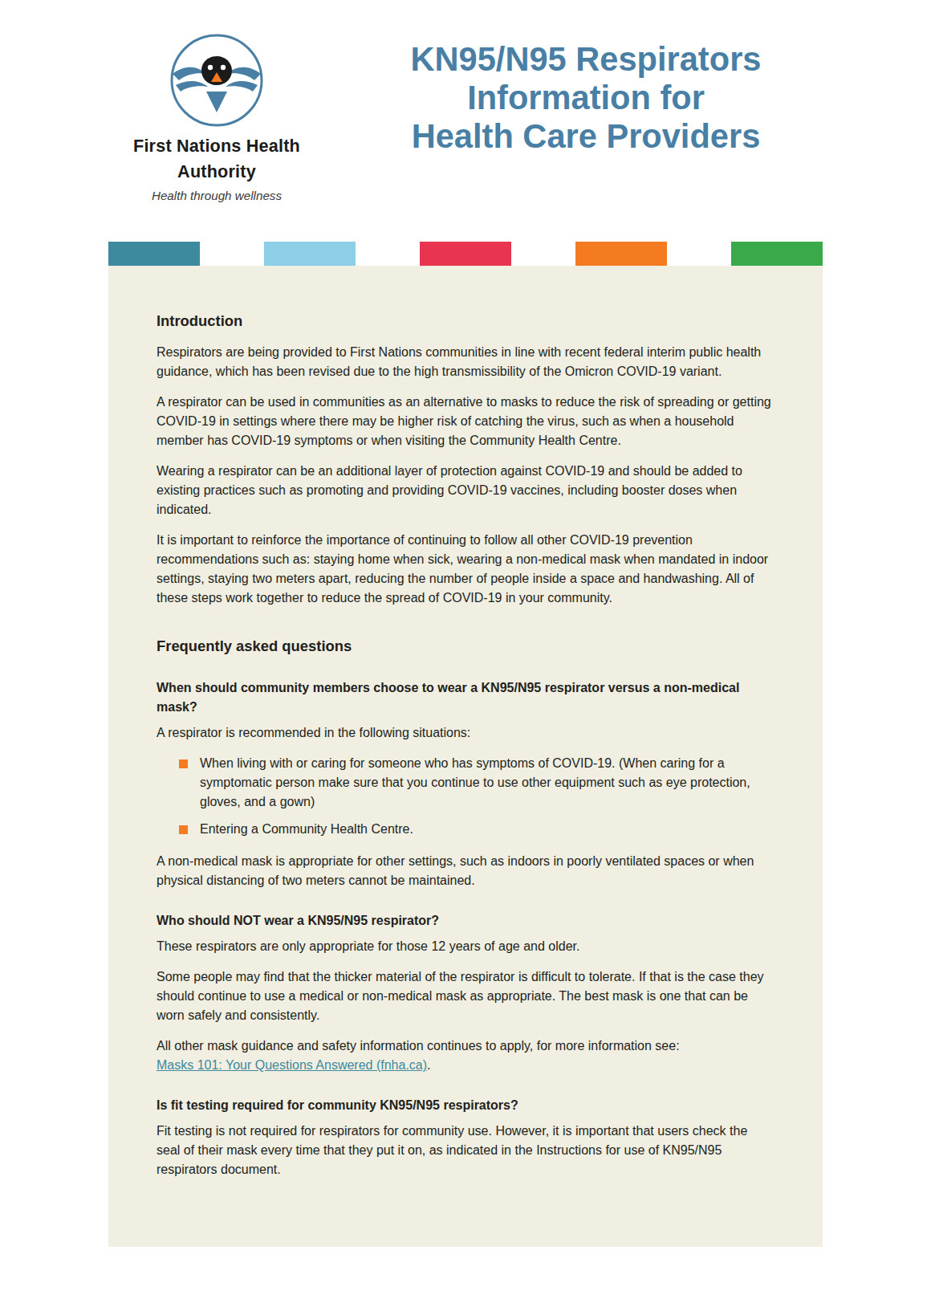First Nations Health Authority
Health through wellness
KN95/N95 Respirators
Information for
Health Care Providers
Introduction
Respirators are being provided to First Nations communities in line with recent federal interim public health guidance, which has been revised due to the high transmissibility of the Omicron COVID-19 variant.
A respirator can be used in communities as an alternative to masks to reduce the risk of spreading or getting COVID-19 in settings where there may be higher risk of catching the virus, such as when a household member has COVID-19 symptoms or when visiting the Community Health Centre.
Wearing a respirator can be an additional layer of protection against COVID-19 and should be added to existing practices such as promoting and providing COVID-19 vaccines, including booster doses when indicated.
It is important to reinforce the importance of continuing to follow all other COVID-19 prevention recommendations such as: staying home when sick, wearing a non-medical mask when mandated in indoor settings, staying two meters apart, reducing the number of people inside a space and handwashing. All of these steps work together to reduce the spread of COVID-19 in your community.
Frequently asked questions
When should community members choose to wear a KN95/N95 respirator versus a non-medical mask?
A respirator is recommended in the following situations:
When living with or caring for someone who has symptoms of COVID-19. (When caring for a symptomatic person make sure that you continue to use other equipment such as eye protection, gloves, and a gown)
Entering a Community Health Centre.
A non-medical mask is appropriate for other settings, such as indoors in poorly ventilated spaces or when physical distancing of two meters cannot be maintained.
Who should NOT wear a KN95/N95 respirator?
These respirators are only appropriate for those 12 years of age and older.
Some people may find that the thicker material of the respirator is difficult to tolerate. If that is the case they should continue to use a medical or non-medical mask as appropriate. The best mask is one that can be worn safely and consistently.
All other mask guidance and safety information continues to apply, for more information see:
Masks 101: Your Questions Answered (fnha.ca).
Is fit testing required for community KN95/N95 respirators?
Fit testing is not required for respirators for community use. However, it is important that users check the seal of their mask every time that they put it on, as indicated in the Instructions for use of KN95/N95 respirators document.